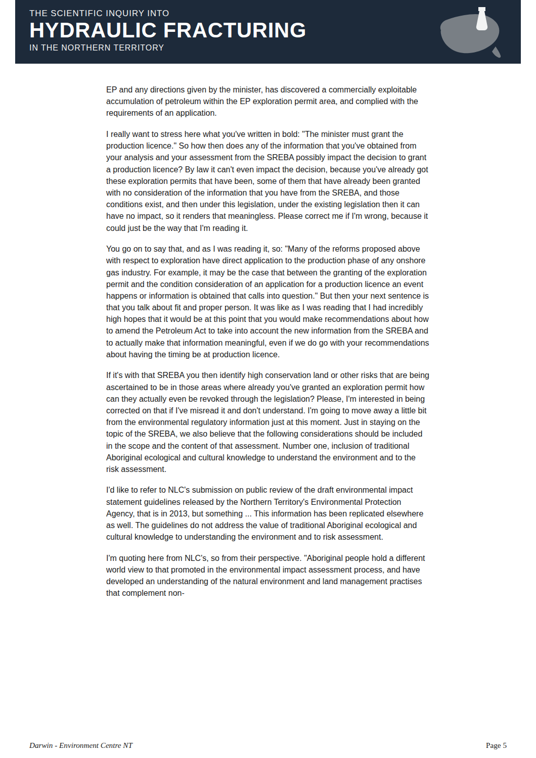The Scientific Inquiry into
Hydraulic Fracturing
in the Northern Territory
Inquiry logo
EP and any directions given by the minister, has discovered a commercially exploitable accumulation of petroleum within the EP exploration permit area, and complied with the requirements of an application.
I really want to stress here what you've written in bold: "The minister must grant the production licence." So how then does any of the information that you've obtained from your analysis and your assessment from the SREBA possibly impact the decision to grant a production licence? By law it can't even impact the decision, because you've already got these exploration permits that have been, some of them that have already been granted with no consideration of the information that you have from the SREBA, and those conditions exist, and then under this legislation, under the existing legislation then it can have no impact, so it renders that meaningless. Please correct me if I'm wrong, because it could just be the way that I'm reading it.
You go on to say that, and as I was reading it, so: "Many of the reforms proposed above with respect to exploration have direct application to the production phase of any onshore gas industry. For example, it may be the case that between the granting of the exploration permit and the condition consideration of an application for a production licence an event happens or information is obtained that calls into question." But then your next sentence is that you talk about fit and proper person. It was like as I was reading that I had incredibly high hopes that it would be at this point that you would make recommendations about how to amend the Petroleum Act to take into account the new information from the SREBA and to actually make that information meaningful, even if we do go with your recommendations about having the timing be at production licence.
If it's with that SREBA you then identify high conservation land or other risks that are being ascertained to be in those areas where already you've granted an exploration permit how can they actually even be revoked through the legislation? Please, I'm interested in being corrected on that if I've misread it and don't understand. I'm going to move away a little bit from the environmental regulatory information just at this moment. Just in staying on the topic of the SREBA, we also believe that the following considerations should be included in the scope and the content of that assessment. Number one, inclusion of traditional Aboriginal ecological and cultural knowledge to understand the environment and to the risk assessment.
I'd like to refer to NLC's submission on public review of the draft environmental impact statement guidelines released by the Northern Territory's Environmental Protection Agency, that is in 2013, but something ... This information has been replicated elsewhere as well. The guidelines do not address the value of traditional Aboriginal ecological and cultural knowledge to understanding the environment and to risk assessment.
I'm quoting here from NLC's, so from their perspective. "Aboriginal people hold a different world view to that promoted in the environmental impact assessment process, and have developed an understanding of the natural environment and land management practises that complement non-
Darwin - Environment Centre NT Page 5